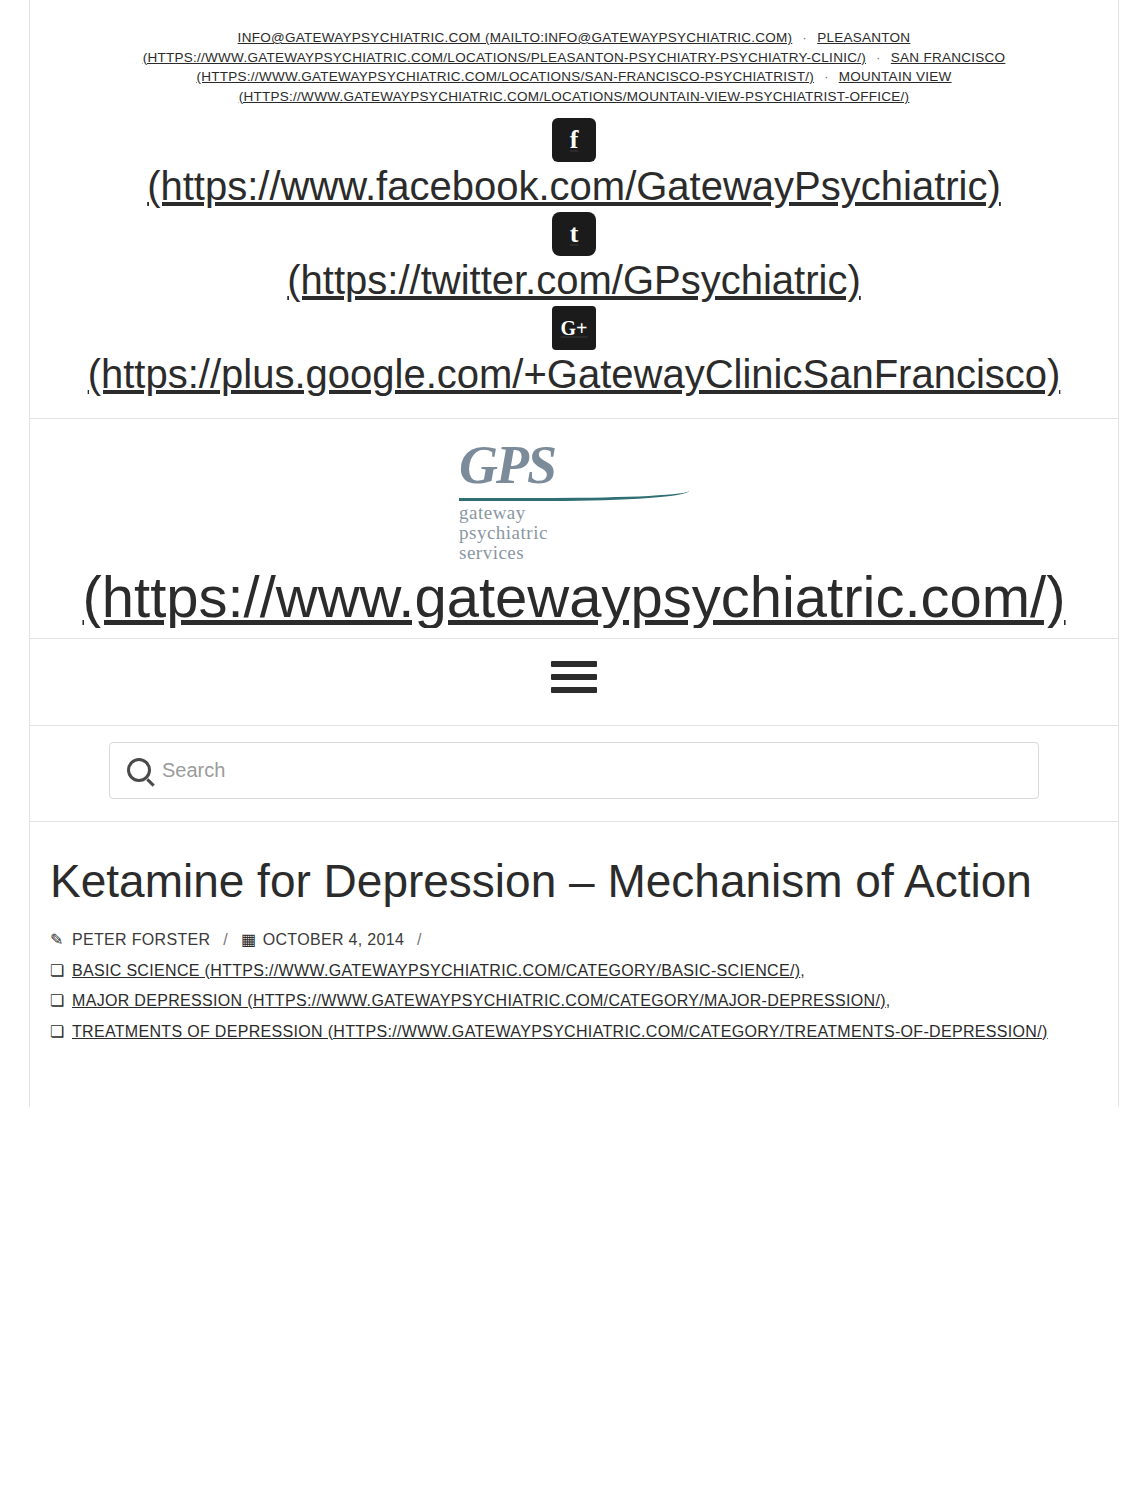INFO@GATEWAYPSYCHIATRIC.COM (MAILTO:INFO@GATEWAYPSYCHIATRIC.COM) · PLEASANTON (HTTPS://WWW.GATEWAYPSYCHIATRIC.COM/LOCATIONS/PLEASANTON-PSYCHIATRY-PSYCHIATRY-CLINIC/) · SAN FRANCISCO (HTTPS://WWW.GATEWAYPSYCHIATRIC.COM/LOCATIONS/SAN-FRANCISCO-PSYCHIATRIST/) · MOUNTAIN VIEW (HTTPS://WWW.GATEWAYPSYCHIATRIC.COM/LOCATIONS/MOUNTAIN-VIEW-PSYCHIATRIST-OFFICE/)
f (https://www.facebook.com/GatewayPsychiatric)
t (https://twitter.com/GPsychiatric)
G+ (https://plus.google.com/+GatewayClinicSanFrancisco)
GPS gateway
psychiatric
services
(https://www.gatewaypsychiatric.com/)
Search
Ketamine for Depression – Mechanism of Action
✎PETER FORSTER / ▦OCTOBER 4, 2014 / ❏BASIC SCIENCE (HTTPS://WWW.GATEWAYPSYCHIATRIC.COM/CATEGORY/BASIC-SCIENCE/), ❏MAJOR DEPRESSION (HTTPS://WWW.GATEWAYPSYCHIATRIC.COM/CATEGORY/MAJOR-DEPRESSION/), ❏TREATMENTS OF DEPRESSION (HTTPS://WWW.GATEWAYPSYCHIATRIC.COM/CATEGORY/TREATMENTS-OF-DEPRESSION/)